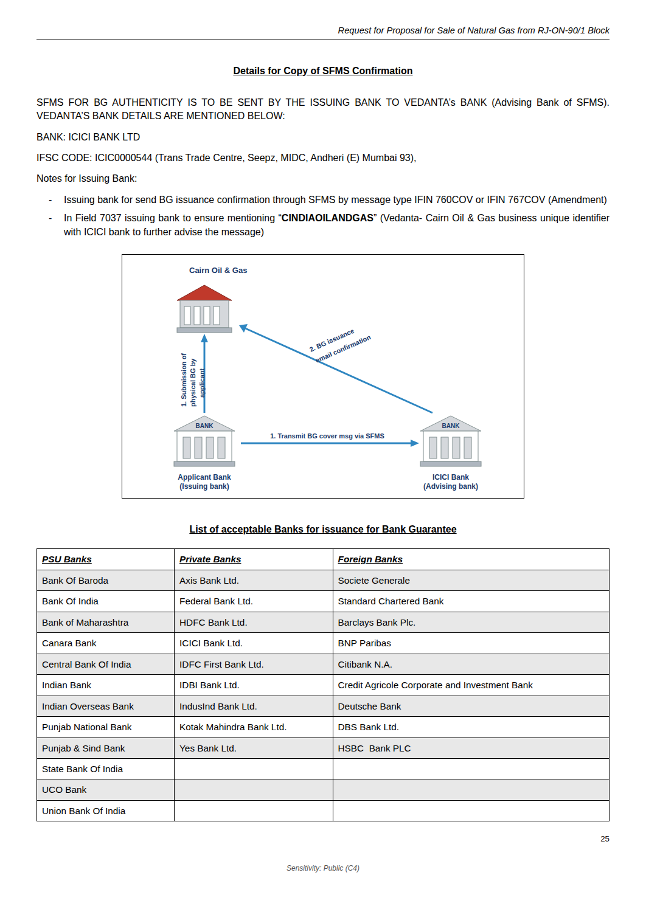Request for Proposal for Sale of Natural Gas from RJ-ON-90/1 Block
Details for Copy of SFMS Confirmation
SFMS FOR BG AUTHENTICITY IS TO BE SENT BY THE ISSUING BANK TO VEDANTA’s BANK (Advising Bank of SFMS). VEDANTA’S BANK DETAILS ARE MENTIONED BELOW:
BANK: ICICI BANK LTD
IFSC CODE: ICIC0000544 (Trans Trade Centre, Seepz, MIDC, Andheri (E) Mumbai 93),
Notes for Issuing Bank:
Issuing bank for send BG issuance confirmation through SFMS by message type IFIN 760COV or IFIN 767COV (Amendment)
In Field 7037 issuing bank to ensure mentioning “CINDIAOILANDGAS” (Vedanta- Cairn Oil & Gas business unique identifier with ICICI bank to further advise the message)
Cairn Oil & Gas 1. Submission of physical BG by applicant 2. BG issuance email confirmation BANK Applicant Bank (Issuing bank) BANK ICICI Bank (Advising bank) 1. Transmit BG cover msg via SFMS
List of acceptable Banks for issuance for Bank Guarantee
| PSU Banks | Private Banks | Foreign Banks |
| --- | --- | --- |
| Bank Of Baroda | Axis Bank Ltd. | Societe Generale |
| Bank Of India | Federal Bank Ltd. | Standard Chartered Bank |
| Bank of Maharashtra | HDFC Bank Ltd. | Barclays Bank Plc. |
| Canara Bank | ICICI Bank Ltd. | BNP Paribas |
| Central Bank Of India | IDFC First Bank Ltd. | Citibank N.A. |
| Indian Bank | IDBI Bank Ltd. | Credit Agricole Corporate and Investment Bank |
| Indian Overseas Bank | IndusInd Bank Ltd. | Deutsche Bank |
| Punjab National Bank | Kotak Mahindra Bank Ltd. | DBS Bank Ltd. |
| Punjab & Sind Bank | Yes Bank Ltd. | HSBC Bank PLC |
| State Bank Of India | | |
| UCO Bank | | |
| Union Bank Of India | | |
25
Sensitivity: Public (C4)